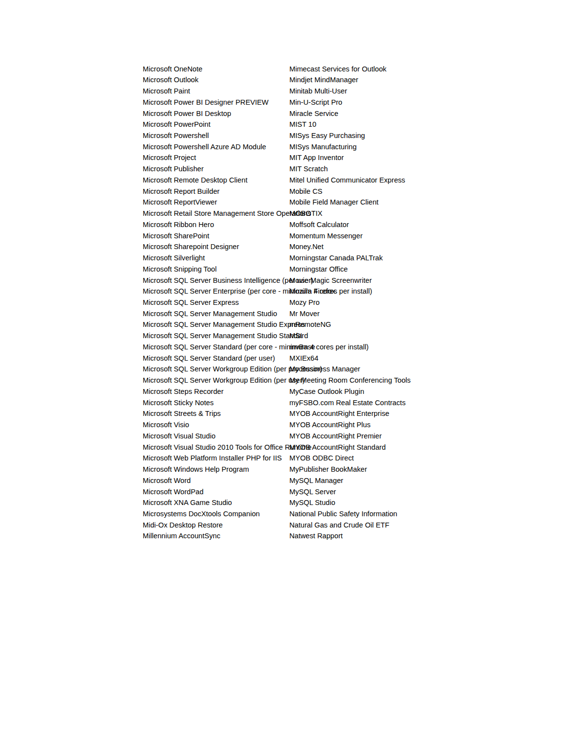| Microsoft OneNote | Mimecast Services for Outlook |
| Microsoft Outlook | Mindjet MindManager |
| Microsoft Paint | Minitab Multi-User |
| Microsoft Power BI Designer PREVIEW | Min-U-Script Pro |
| Microsoft Power BI Desktop | Miracle Service |
| Microsoft PowerPoint | MIST 10 |
| Microsoft Powershell | MISys Easy Purchasing |
| Microsoft Powershell Azure AD Module | MISys Manufacturing |
| Microsoft Project | MIT App Inventor |
| Microsoft Publisher | MIT Scratch |
| Microsoft Remote Desktop Client | Mitel Unified Communicator Express |
| Microsoft Report Builder | Mobile CS |
| Microsoft ReportViewer | Mobile Field Manager Client |
| Microsoft Retail Store Management Store Operations | MOBOTIX |
| Microsoft Ribbon Hero | Moffsoft Calculator |
| Microsoft SharePoint | Momentum Messenger |
| Microsoft Sharepoint Designer | Money.Net |
| Microsoft Silverlight | Morningstar Canada PALTrak |
| Microsoft Snipping Tool | Morningstar Office |
| Microsoft SQL Server Business Intelligence (per user) | Movie Magic Screenwriter |
| Microsoft SQL Server Enterprise (per core - minimum 4 cores per install) | Mozilla Firefox |
| Microsoft SQL Server Express | Mozy Pro |
| Microsoft SQL Server Management Studio | Mr Mover |
| Microsoft SQL Server Management Studio Express | mRemoteNG |
| Microsoft SQL Server Management Studio Standard | MSI |
| Microsoft SQL Server Standard (per core - minimum 4 cores per install) | mvBase |
| Microsoft SQL Server Standard (per user) | MXIEx64 |
| Microsoft SQL Server Workgroup Edition (per processor) | My Business Manager |
| Microsoft SQL Server Workgroup Edition (per user) | My Meeting Room Conferencing Tools |
| Microsoft Steps Recorder | MyCase Outlook Plugin |
| Microsoft Sticky Notes | myFSBO.com Real Estate Contracts |
| Microsoft Streets & Trips | MYOB AccountRight Enterprise |
| Microsoft Visio | MYOB AccountRight Plus |
| Microsoft Visual Studio | MYOB AccountRight Premier |
| Microsoft Visual Studio 2010 Tools for Office Runtime | MYOB AccountRight Standard |
| Microsoft Web Platform Installer PHP for IIS | MYOB ODBC Direct |
| Microsoft Windows Help Program | MyPublisher BookMaker |
| Microsoft Word | MySQL Manager |
| Microsoft WordPad | MySQL Server |
| Microsoft XNA Game Studio | MySQL Studio |
| Microsystems DocXtools Companion | National Public Safety Information |
| Midi-Ox Desktop Restore | Natural Gas and Crude Oil ETF |
| Millennium AccountSync | Natwest Rapport |